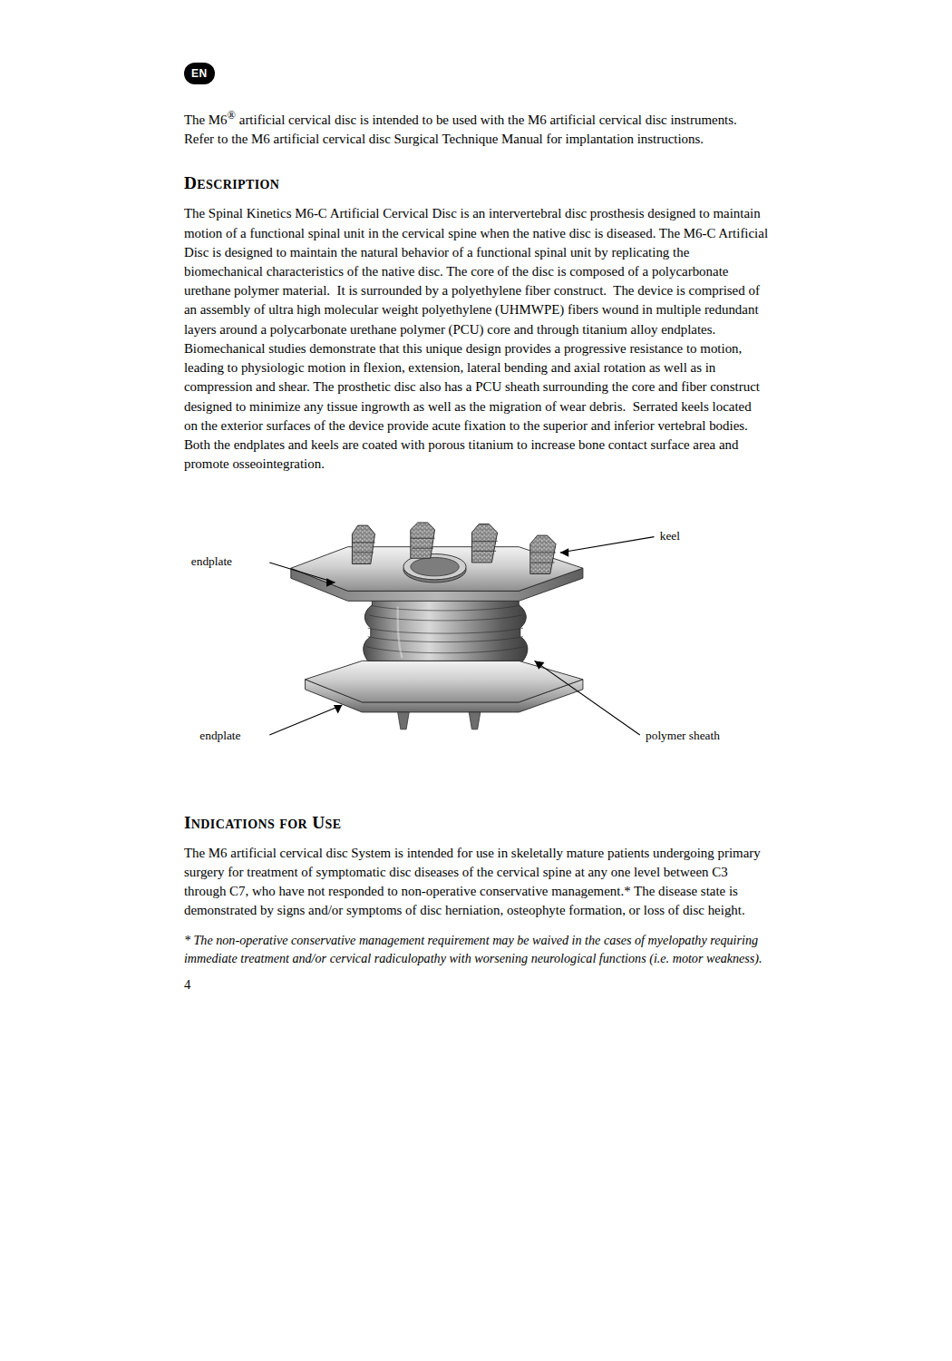EN
The M6® artificial cervical disc is intended to be used with the M6 artificial cervical disc instruments. Refer to the M6 artificial cervical disc Surgical Technique Manual for implantation instructions.
Description
The Spinal Kinetics M6-C Artificial Cervical Disc is an intervertebral disc prosthesis designed to maintain motion of a functional spinal unit in the cervical spine when the native disc is diseased. The M6-C Artificial Disc is designed to maintain the natural behavior of a functional spinal unit by replicating the biomechanical characteristics of the native disc. The core of the disc is composed of a polycarbonate urethane polymer material. It is surrounded by a polyethylene fiber construct. The device is comprised of an assembly of ultra high molecular weight polyethylene (UHMWPE) fibers wound in multiple redundant layers around a polycarbonate urethane polymer (PCU) core and through titanium alloy endplates. Biomechanical studies demonstrate that this unique design provides a progressive resistance to motion, leading to physiologic motion in flexion, extension, lateral bending and axial rotation as well as in compression and shear. The prosthetic disc also has a PCU sheath surrounding the core and fiber construct designed to minimize any tissue ingrowth as well as the migration of wear debris. Serrated keels located on the exterior surfaces of the device provide acute fixation to the superior and inferior vertebral bodies. Both the endplates and keels are coated with porous titanium to increase bone contact surface area and promote osseointegration.
keel endplate endplate polymer sheath
Indications for Use
The M6 artificial cervical disc System is intended for use in skeletally mature patients undergoing primary surgery for treatment of symptomatic disc diseases of the cervical spine at any one level between C3 through C7, who have not responded to non-operative conservative management.* The disease state is demonstrated by signs and/or symptoms of disc herniation, osteophyte formation, or loss of disc height.
* The non-operative conservative management requirement may be waived in the cases of myelopathy requiring immediate treatment and/or cervical radiculopathy with worsening neurological functions (i.e. motor weakness).
4